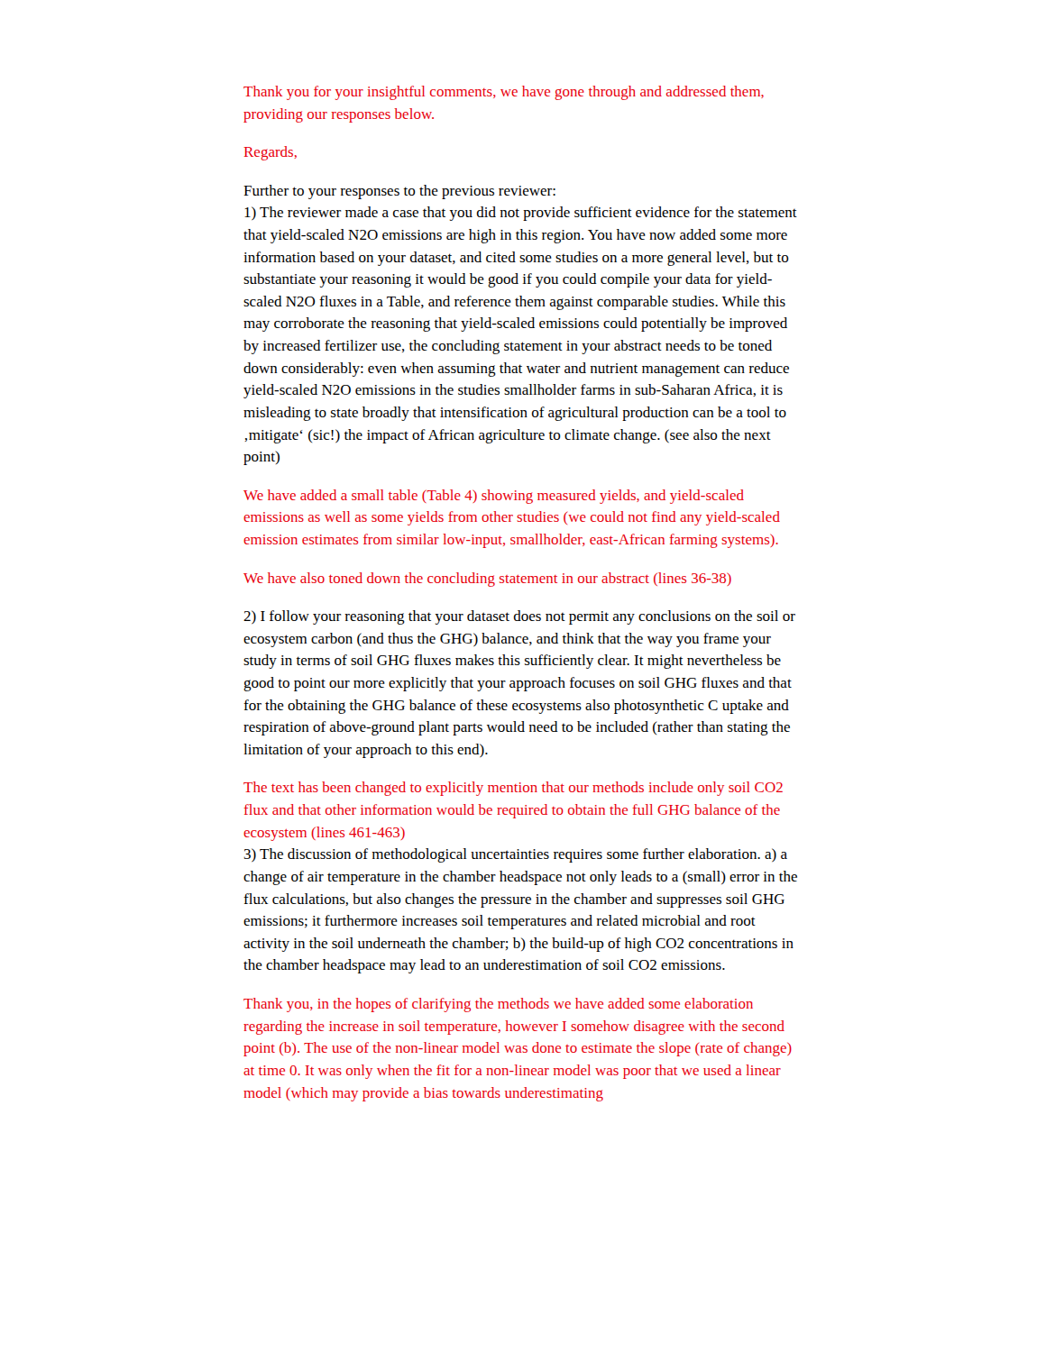Thank you for your insightful comments, we have gone through and addressed them, providing our responses below.
Regards,
Further to your responses to the previous reviewer:
1) The reviewer made a case that you did not provide sufficient evidence for the statement that yield-scaled N2O emissions are high in this region. You have now added some more information based on your dataset, and cited some studies on a more general level, but to substantiate your reasoning it would be good if you could compile your data for yield-scaled N2O fluxes in a Table, and reference them against comparable studies. While this may corroborate the reasoning that yield-scaled emissions could potentially be improved by increased fertilizer use, the concluding statement in your abstract needs to be toned down considerably: even when assuming that water and nutrient management can reduce yield-scaled N2O emissions in the studies smallholder farms in sub-Saharan Africa, it is misleading to state broadly that intensification of agricultural production can be a tool to ‚mitigate‘ (sic!) the impact of African agriculture to climate change. (see also the next point)
We have added a small table (Table 4) showing measured yields, and yield-scaled emissions as well as some yields from other studies (we could not find any yield-scaled emission estimates from similar low-input, smallholder, east-African farming systems).
We have also toned down the concluding statement in our abstract (lines 36-38)
2) I follow your reasoning that your dataset does not permit any conclusions on the soil or ecosystem carbon (and thus the GHG) balance, and think that the way you frame your study in terms of soil GHG fluxes makes this sufficiently clear. It might nevertheless be good to point our more explicitly that your approach focuses on soil GHG fluxes and that for the obtaining the GHG balance of these ecosystems also photosynthetic C uptake and respiration of above-ground plant parts would need to be included (rather than stating the limitation of your approach to this end).
The text has been changed to explicitly mention that our methods include only soil CO2 flux and that other information would be required to obtain the full GHG balance of the ecosystem (lines 461-463)
3) The discussion of methodological uncertainties requires some further elaboration. a) a change of air temperature in the chamber headspace not only leads to a (small) error in the flux calculations, but also changes the pressure in the chamber and suppresses soil GHG emissions; it furthermore increases soil temperatures and related microbial and root activity in the soil underneath the chamber; b) the build-up of high CO2 concentrations in the chamber headspace may lead to an underestimation of soil CO2 emissions.
Thank you, in the hopes of clarifying the methods we have added some elaboration regarding the increase in soil temperature, however I somehow disagree with the second point (b). The use of the non-linear model was done to estimate the slope (rate of change) at time 0. It was only when the fit for a non-linear model was poor that we used a linear model (which may provide a bias towards underestimating